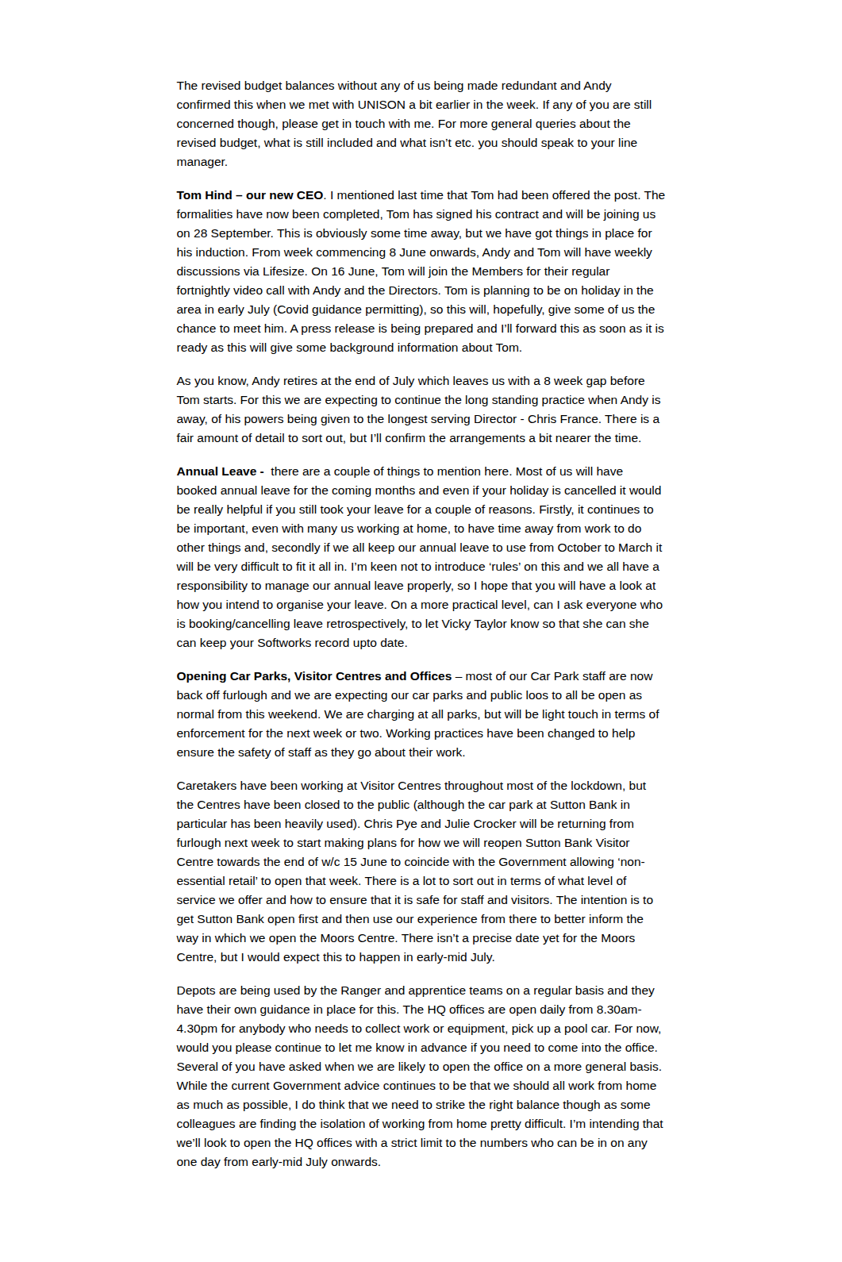The revised budget balances without any of us being made redundant and Andy confirmed this when we met with UNISON a bit earlier in the week. If any of you are still concerned though, please get in touch with me. For more general queries about the revised budget, what is still included and what isn’t etc. you should speak to your line manager.
Tom Hind – our new CEO. I mentioned last time that Tom had been offered the post. The formalities have now been completed, Tom has signed his contract and will be joining us on 28 September. This is obviously some time away, but we have got things in place for his induction. From week commencing 8 June onwards, Andy and Tom will have weekly discussions via Lifesize. On 16 June, Tom will join the Members for their regular fortnightly video call with Andy and the Directors. Tom is planning to be on holiday in the area in early July (Covid guidance permitting), so this will, hopefully, give some of us the chance to meet him. A press release is being prepared and I’ll forward this as soon as it is ready as this will give some background information about Tom.
As you know, Andy retires at the end of July which leaves us with a 8 week gap before Tom starts. For this we are expecting to continue the long standing practice when Andy is away, of his powers being given to the longest serving Director - Chris France. There is a fair amount of detail to sort out, but I’ll confirm the arrangements a bit nearer the time.
Annual Leave - there are a couple of things to mention here. Most of us will have booked annual leave for the coming months and even if your holiday is cancelled it would be really helpful if you still took your leave for a couple of reasons. Firstly, it continues to be important, even with many us working at home, to have time away from work to do other things and, secondly if we all keep our annual leave to use from October to March it will be very difficult to fit it all in. I’m keen not to introduce ‘rules’ on this and we all have a responsibility to manage our annual leave properly, so I hope that you will have a look at how you intend to organise your leave. On a more practical level, can I ask everyone who is booking/cancelling leave retrospectively, to let Vicky Taylor know so that she can she can keep your Softworks record upto date.
Opening Car Parks, Visitor Centres and Offices – most of our Car Park staff are now back off furlough and we are expecting our car parks and public loos to all be open as normal from this weekend. We are charging at all parks, but will be light touch in terms of enforcement for the next week or two. Working practices have been changed to help ensure the safety of staff as they go about their work.
Caretakers have been working at Visitor Centres throughout most of the lockdown, but the Centres have been closed to the public (although the car park at Sutton Bank in particular has been heavily used). Chris Pye and Julie Crocker will be returning from furlough next week to start making plans for how we will reopen Sutton Bank Visitor Centre towards the end of w/c 15 June to coincide with the Government allowing ‘non-essential retail’ to open that week. There is a lot to sort out in terms of what level of service we offer and how to ensure that it is safe for staff and visitors. The intention is to get Sutton Bank open first and then use our experience from there to better inform the way in which we open the Moors Centre. There isn’t a precise date yet for the Moors Centre, but I would expect this to happen in early-mid July.
Depots are being used by the Ranger and apprentice teams on a regular basis and they have their own guidance in place for this. The HQ offices are open daily from 8.30am-4.30pm for anybody who needs to collect work or equipment, pick up a pool car. For now, would you please continue to let me know in advance if you need to come into the office. Several of you have asked when we are likely to open the office on a more general basis. While the current Government advice continues to be that we should all work from home as much as possible, I do think that we need to strike the right balance though as some colleagues are finding the isolation of working from home pretty difficult. I’m intending that we’ll look to open the HQ offices with a strict limit to the numbers who can be in on any one day from early-mid July onwards.